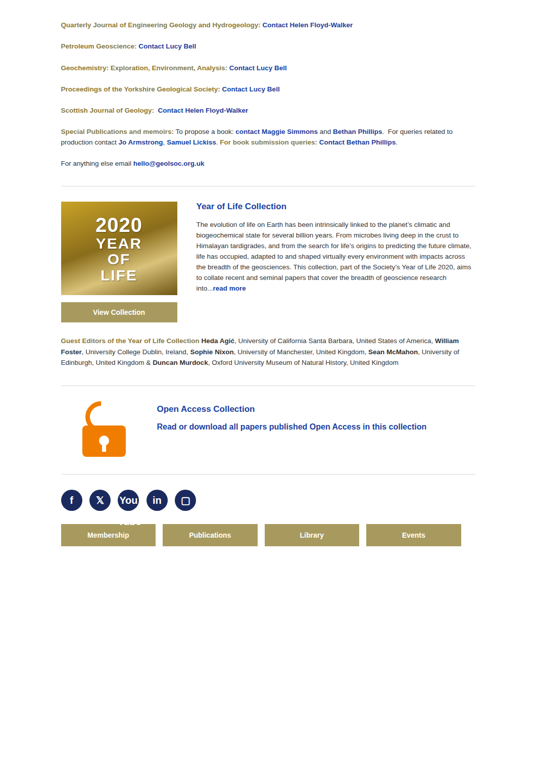Quarterly Journal of Engineering Geology and Hydrogeology: Contact Helen Floyd-Walker
Petroleum Geoscience: Contact Lucy Bell
Geochemistry: Exploration, Environment, Analysis: Contact Lucy Bell
Proceedings of the Yorkshire Geological Society: Contact Lucy Bell
Scottish Journal of Geology: Contact Helen Floyd-Walker
Special Publications and memoirs: To propose a book: contact Maggie Simmons and Bethan Phillips. For queries related to production contact Jo Armstrong, Samuel Lickiss. For book submission queries: Contact Bethan Phillips.
For anything else email hello@geolsoc.org.uk
2020
YEAR OF
LIFE
View Collection
Year of Life Collection
The evolution of life on Earth has been intrinsically linked to the planet’s climatic and biogeochemical state for several billion years. From microbes living deep in the crust to Himalayan tardigrades, and from the search for life’s origins to predicting the future climate, life has occupied, adapted to and shaped virtually every environment with impacts across the breadth of the geosciences. This collection, part of the Society’s Year of Life 2020, aims to collate recent and seminal papers that cover the breadth of geoscience research into...read more
Guest Editors of the Year of Life Collection Heda Agić, University of California Santa Barbara, United States of America, William Foster, University College Dublin, Ireland, Sophie Nixon, University of Manchester, United Kingdom, Sean McMahon, University of Edinburgh, United Kingdom & Duncan Murdock, Oxford University Museum of Natural History, United Kingdom
Open Access Collection
Read or download all papers published Open Access in this collection
f 𝕏 You
Tube in ▢
Membership Publications Library Events